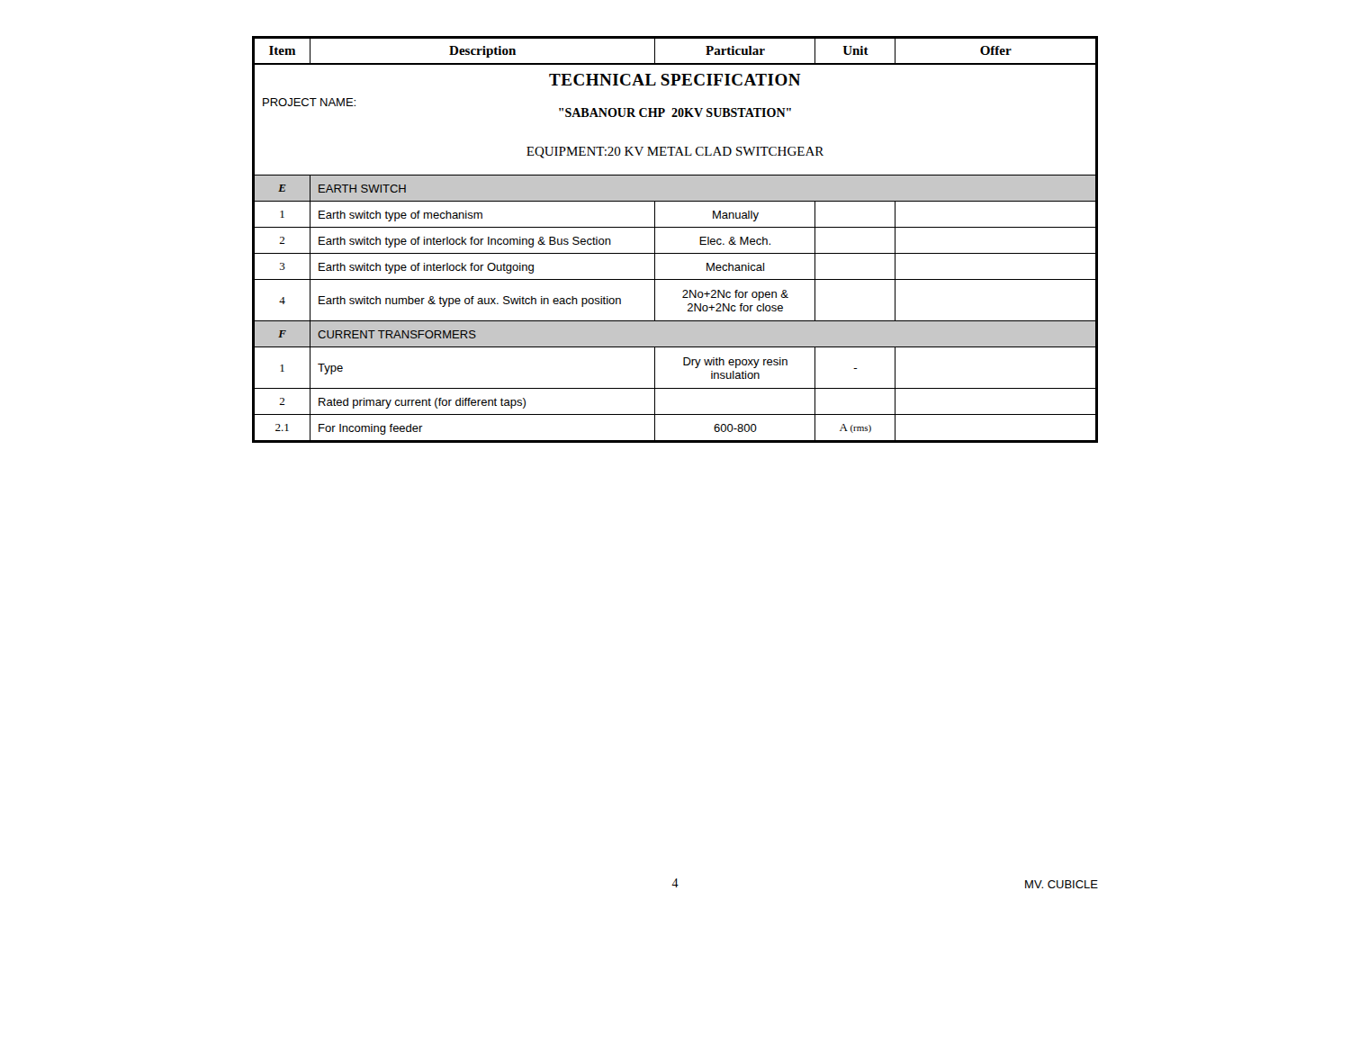| PROJECT NAME: TECHNICAL SPECIFICATION "SABANOUR CHP 20KV SUBSTATION" EQUIPMENT:20 KV METAL CLAD SWITCHGEAR |
| Item | Description | Particular | Unit | Offer |
| E | EARTH SWITCH |
| 1 | Earth switch type of mechanism | Manually | | |
| 2 | Earth switch type of interlock for Incoming & Bus Section | Elec. & Mech. | | |
| 3 | Earth switch type of interlock for Outgoing | Mechanical | | |
| 4 | Earth switch number & type of aux. Switch in each position | 2No+2Nc for open & 2No+2Nc for close | | |
| F | CURRENT TRANSFORMERS |
| 1 | Type | Dry with epoxy resin insulation | - | |
| 2 | Rated primary current (for different taps) | | | |
| 2.1 | For Incoming feeder | 600-800 | A (rms) | |
4
MV. CUBICLE